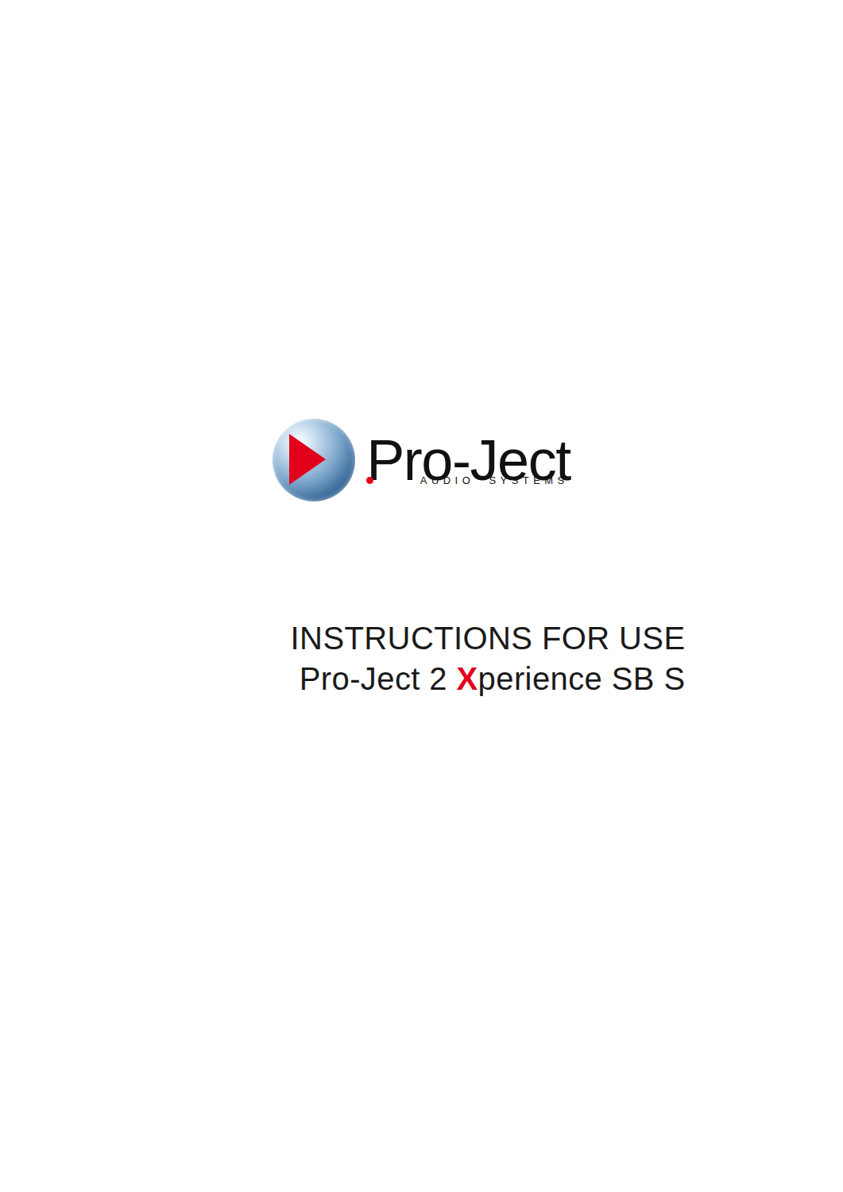Pro-Ject AUDIO SYSTEMS
INSTRUCTIONS FOR USE
Pro-Ject 2 Xperience SB S